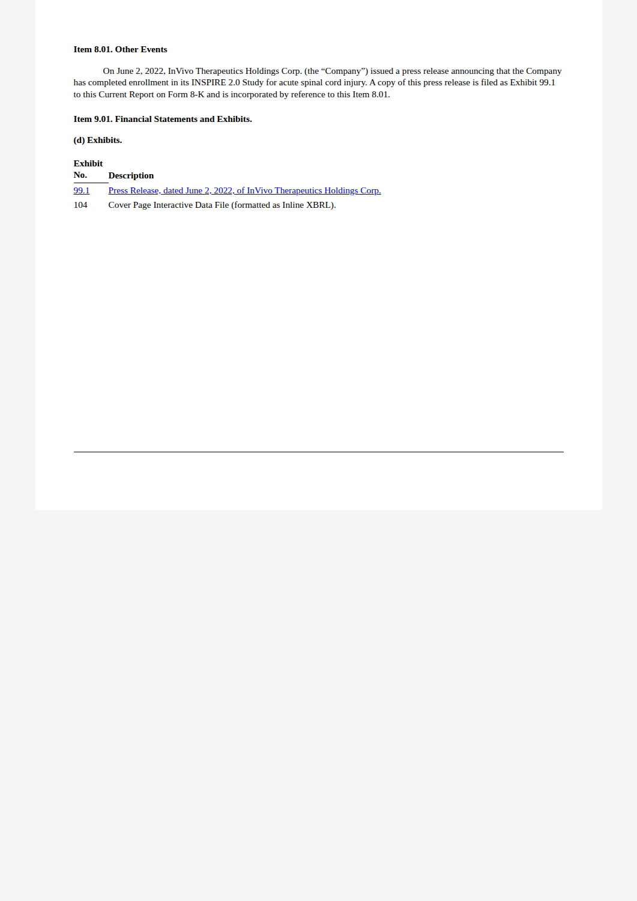Item 8.01. Other Events
On June 2, 2022, InVivo Therapeutics Holdings Corp. (the “Company”) issued a press release announcing that the Company has completed enrollment in its INSPIRE 2.0 Study for acute spinal cord injury. A copy of this press release is filed as Exhibit 99.1 to this Current Report on Form 8-K and is incorporated by reference to this Item 8.01.
Item 9.01. Financial Statements and Exhibits.
(d) Exhibits.
| Exhibit No. | Description |
| --- | --- |
| 99.1 | Press Release, dated June 2, 2022, of InVivo Therapeutics Holdings Corp. |
| 104 | Cover Page Interactive Data File (formatted as Inline XBRL). |